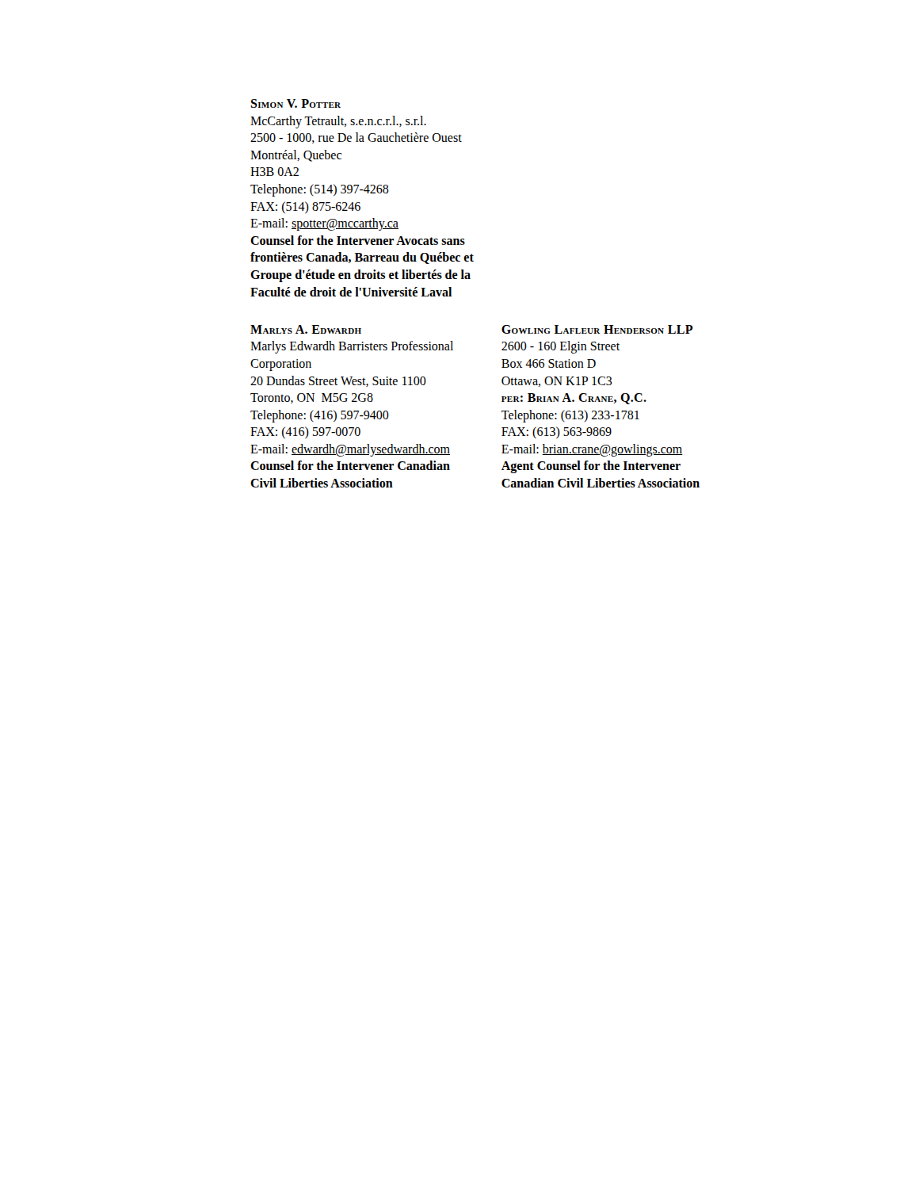Simon V. Potter
McCarthy Tetrault, s.e.n.c.r.l., s.r.l.
2500 - 1000, rue De la Gauchetière Ouest
Montréal, Quebec
H3B 0A2
Telephone: (514) 397-4268
FAX: (514) 875-6246
E-mail: spotter@mccarthy.ca
Counsel for the Intervener Avocats sans
frontières Canada, Barreau du Québec et
Groupe d'étude en droits et libertés de la
Faculté de droit de l'Université Laval
Marlys A. Edwardh
Marlys Edwardh Barristers Professional
Corporation
20 Dundas Street West, Suite 1100
Toronto, ON M5G 2G8
Telephone: (416) 597-9400
FAX: (416) 597-0070
E-mail: edwardh@marlysedwardh.com
Counsel for the Intervener Canadian
Civil Liberties Association
Gowling Lafleur Henderson LLP
2600 - 160 Elgin Street
Box 466 Station D
Ottawa, ON K1P 1C3
per: Brian A. Crane, Q.C.
Telephone: (613) 233-1781
FAX: (613) 563-9869
E-mail: brian.crane@gowlings.com
Agent Counsel for the Intervener
Canadian Civil Liberties Association